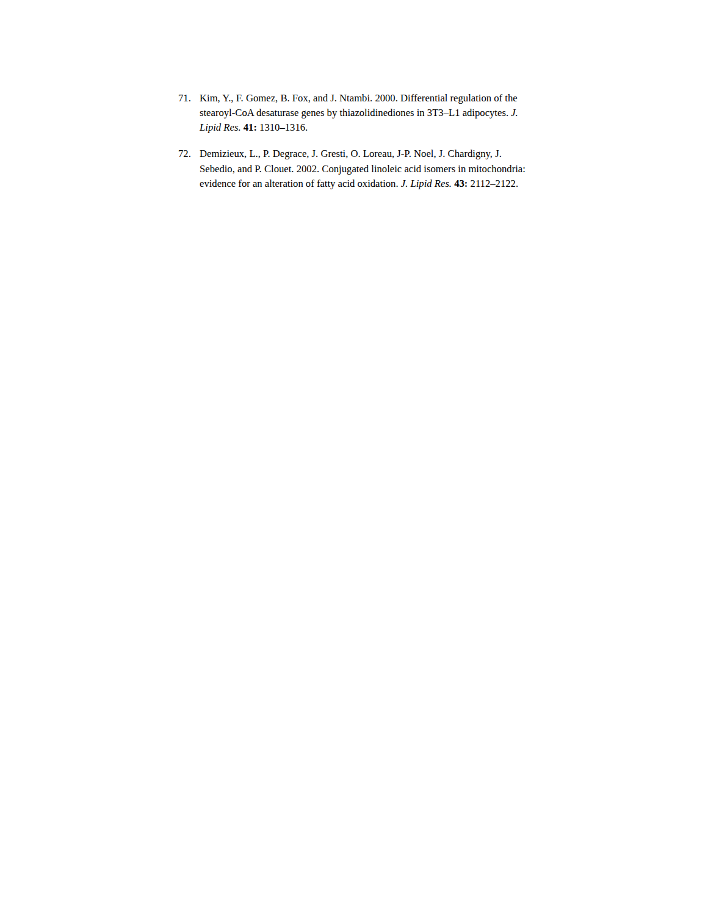71. Kim, Y., F. Gomez, B. Fox, and J. Ntambi. 2000. Differential regulation of the stearoyl-CoA desaturase genes by thiazolidinediones in 3T3–L1 adipocytes. J. Lipid Res. 41: 1310–1316.
72. Demizieux, L., P. Degrace, J. Gresti, O. Loreau, J-P. Noel, J. Chardigny, J. Sebedio, and P. Clouet. 2002. Conjugated linoleic acid isomers in mitochondria: evidence for an alteration of fatty acid oxidation. J. Lipid Res. 43: 2112–2122.